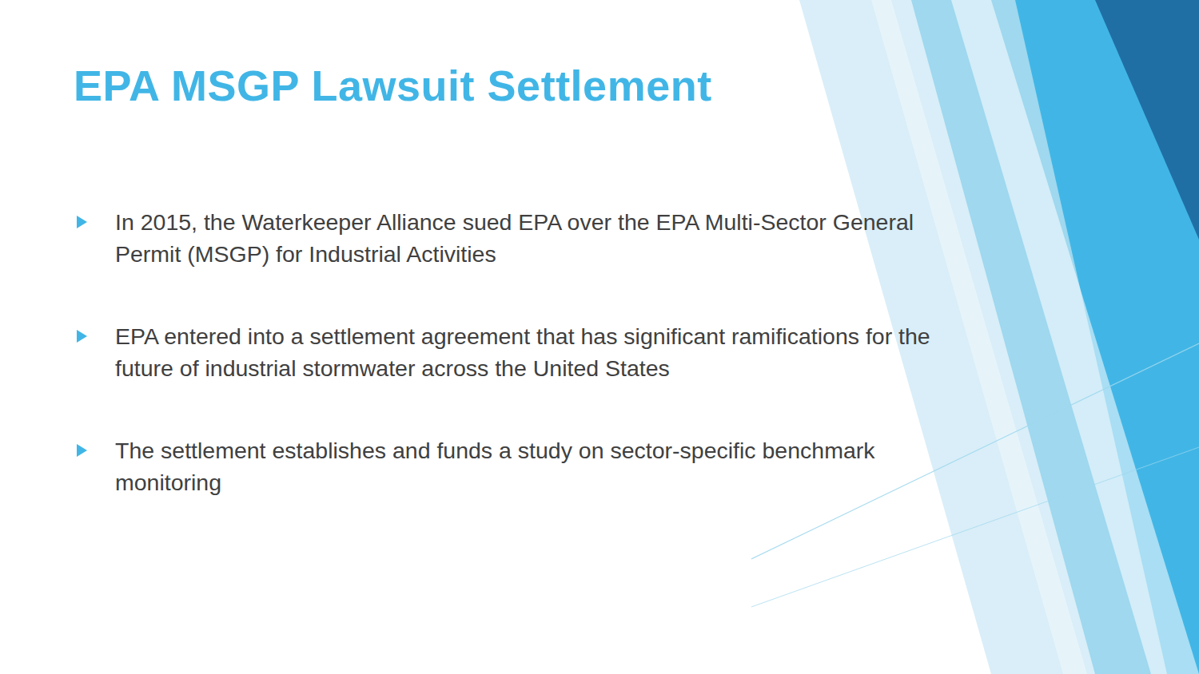EPA MSGP Lawsuit Settlement
In 2015, the Waterkeeper Alliance sued EPA over the EPA Multi-Sector General Permit (MSGP) for Industrial Activities
EPA entered into a settlement agreement that has significant ramifications for the future of industrial stormwater across the United States
The settlement establishes and funds a study on sector-specific benchmark monitoring